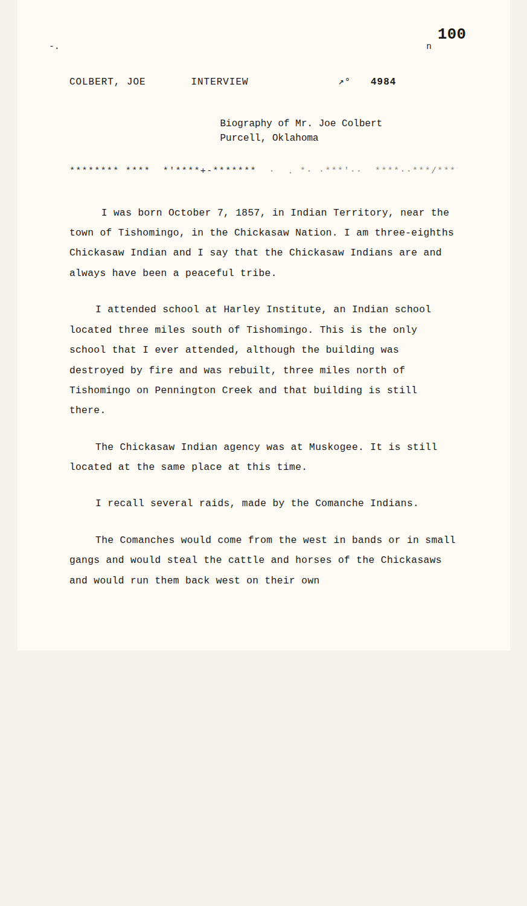100
-.
n
COLBERT, JOE INTERVIEW ↗° 4984
Biography of Mr. Joe Colbert
Purcell, Oklahoma
******** **** *'****+-******* · . *· ·***'·· ****··***/****
I was born October 7, 1857, in Indian Territory, near the town of Tishomingo, in the Chickasaw Nation. I am three-eighths Chickasaw Indian and I say that the Chickasaw Indians are and always have been a peaceful tribe.
I attended school at Harley Institute, an Indian school located three miles south of Tishomingo. This is the only school that I ever attended, although the building was destroyed by fire and was rebuilt, three miles north of Tishomingo on Pennington Creek and that building is still there.
The Chickasaw Indian agency was at Muskogee. It is still located at the same place at this time.
I recall several raids, made by the Comanche Indians.
The Comanches would come from the west in bands or in small gangs and would steal the cattle and horses of the Chickasaws and would run them back west on their own